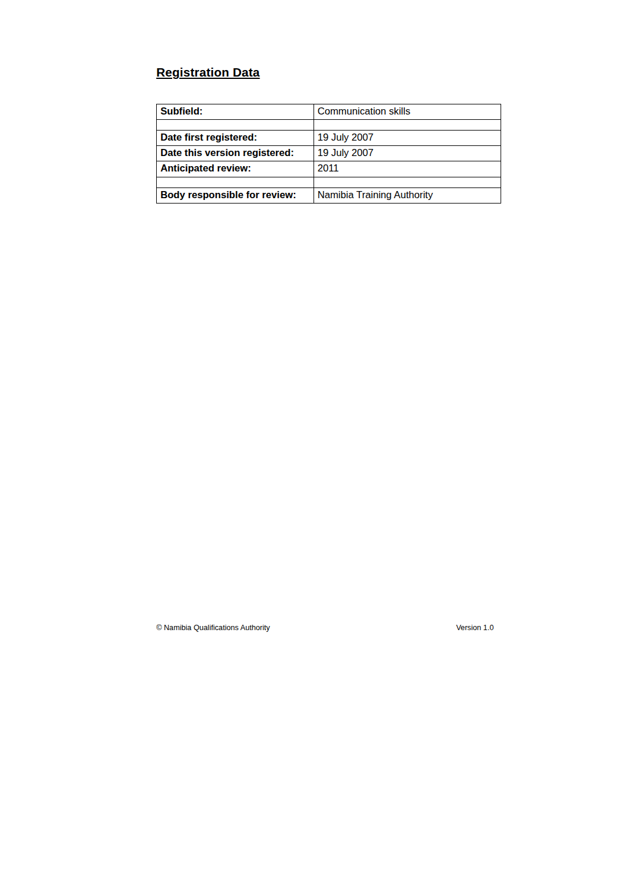Registration Data
| Subfield: | Communication skills |
| Date first registered: | 19 July 2007 |
| Date this version registered: | 19 July 2007 |
| Anticipated review: | 2011 |
| Body responsible for review: | Namibia Training Authority |
© Namibia Qualifications Authority Version 1.0